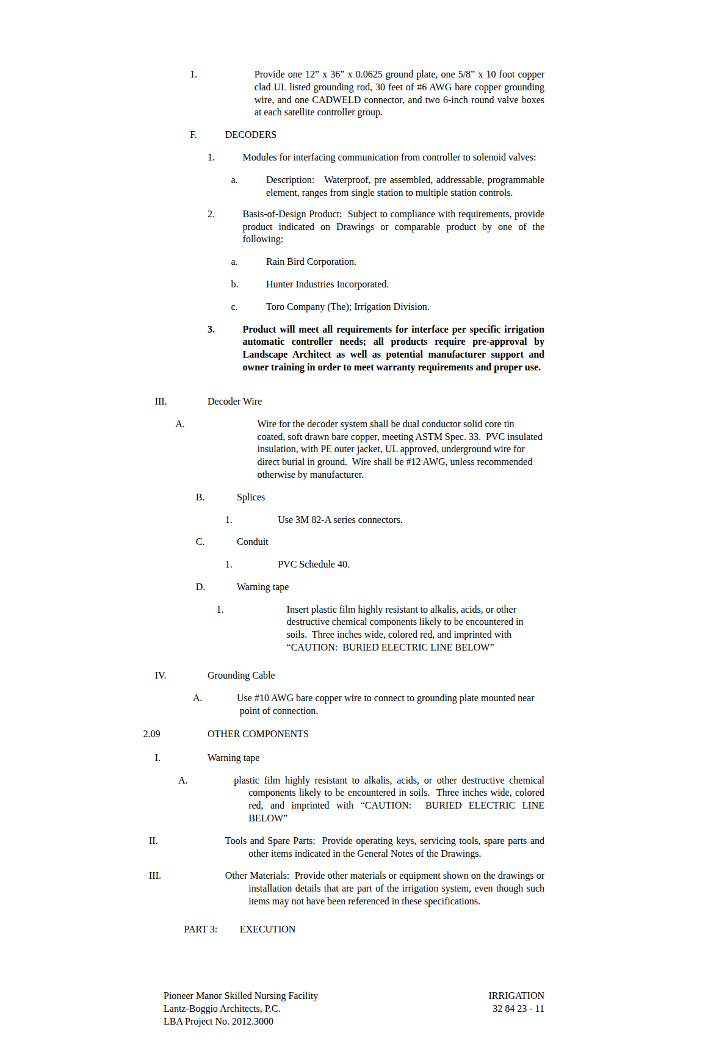1. Provide one 12” x 36” x 0.0625 ground plate, one 5/8” x 10 foot copper clad UL listed grounding rod, 30 feet of #6 AWG bare copper grounding wire, and one CADWELD connector, and two 6-inch round valve boxes at each satellite controller group.
F. DECODERS
1. Modules for interfacing communication from controller to solenoid valves:
a. Description: Waterproof, pre assembled, addressable, programmable element, ranges from single station to multiple station controls.
2. Basis-of-Design Product: Subject to compliance with requirements, provide product indicated on Drawings or comparable product by one of the following:
a. Rain Bird Corporation.
b. Hunter Industries Incorporated.
c. Toro Company (The); Irrigation Division.
3. Product will meet all requirements for interface per specific irrigation automatic controller needs; all products require pre-approval by Landscape Architect as well as potential manufacturer support and owner training in order to meet warranty requirements and proper use.
III. Decoder Wire
A. Wire for the decoder system shall be dual conductor solid core tin coated, soft drawn bare copper, meeting ASTM Spec. 33. PVC insulated insulation, with PE outer jacket, UL approved, underground wire for direct burial in ground. Wire shall be #12 AWG, unless recommended otherwise by manufacturer.
B. Splices
1. Use 3M 82-A series connectors.
C. Conduit
1. PVC Schedule 40.
D. Warning tape
1. Insert plastic film highly resistant to alkalis, acids, or other destructive chemical components likely to be encountered in soils. Three inches wide, colored red, and imprinted with “CAUTION: BURIED ELECTRIC LINE BELOW”
IV. Grounding Cable
A. Use #10 AWG bare copper wire to connect to grounding plate mounted near point of connection.
2.09 OTHER COMPONENTS
I. Warning tape
A. plastic film highly resistant to alkalis, acids, or other destructive chemical components likely to be encountered in soils. Three inches wide, colored red, and imprinted with “CAUTION: BURIED ELECTRIC LINE BELOW”
II. Tools and Spare Parts: Provide operating keys, servicing tools, spare parts and other items indicated in the General Notes of the Drawings.
III. Other Materials: Provide other materials or equipment shown on the drawings or installation details that are part of the irrigation system, even though such items may not have been referenced in these specifications.
PART 3: EXECUTION
Pioneer Manor Skilled Nursing Facility
IRRIGATION
Lantz-Boggio Architects, P.C.
32 84 23 - 11
LBA Project No. 2012.3000